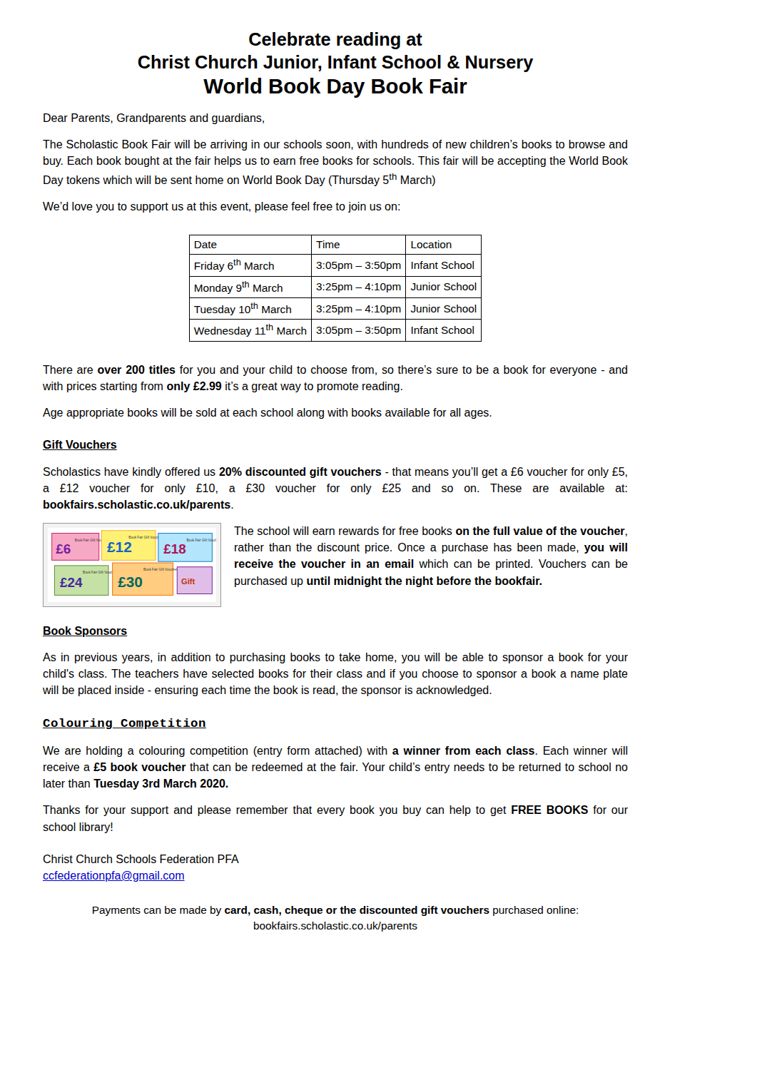Celebrate reading at
Christ Church Junior, Infant School & Nursery
World Book Day Book Fair
Dear Parents, Grandparents and guardians,
The Scholastic Book Fair will be arriving in our schools soon, with hundreds of new children’s books to browse and buy. Each book bought at the fair helps us to earn free books for schools. This fair will be accepting the World Book Day tokens which will be sent home on World Book Day (Thursday 5th March)
We’d love you to support us at this event, please feel free to join us on:
| Date | Time | Location |
| Friday 6 th March | 3:05pm – 3:50pm | Infant School |
| Monday 9 th March | 3:25pm – 4:10pm | Junior School |
| Tuesday 10 th March | 3:25pm – 4:10pm | Junior School |
| Wednesday 11 th March | 3:05pm – 3:50pm | Infant School |
There are over 200 titles for you and your child to choose from, so there’s sure to be a book for everyone - and with prices starting from only £2.99 it’s a great way to promote reading.
Age appropriate books will be sold at each school along with books available for all ages.
Gift Vouchers
Scholastics have kindly offered us 20% discounted gift vouchers - that means you’ll get a £6 voucher for only £5, a £12 voucher for only £10, a £30 voucher for only £25 and so on. These are available at: bookfairs.scholastic.co.uk/parents.
£6 Book Fair Gift Voucher £12 Book Fair Gift Voucher £18 Book Fair Gift Voucher £24 Book Fair Gift Voucher £30 Book Fair Gift Voucher Gift
The school will earn rewards for free books on the full value of the voucher, rather than the discount price. Once a purchase has been made, you will receive the voucher in an email which can be printed. Vouchers can be purchased up until midnight the night before the bookfair.
Book Sponsors
As in previous years, in addition to purchasing books to take home, you will be able to sponsor a book for your child's class. The teachers have selected books for their class and if you choose to sponsor a book a name plate will be placed inside - ensuring each time the book is read, the sponsor is acknowledged.
Colouring Competition
We are holding a colouring competition (entry form attached) with a winner from each class. Each winner will receive a £5 book voucher that can be redeemed at the fair. Your child’s entry needs to be returned to school no later than Tuesday 3rd March 2020.
Thanks for your support and please remember that every book you buy can help to get FREE BOOKS for our school library!
Christ Church Schools Federation PFA
ccfederationpfa@gmail.com
Payments can be made by card, cash, cheque or the discounted gift vouchers purchased online:
bookfairs.scholastic.co.uk/parents